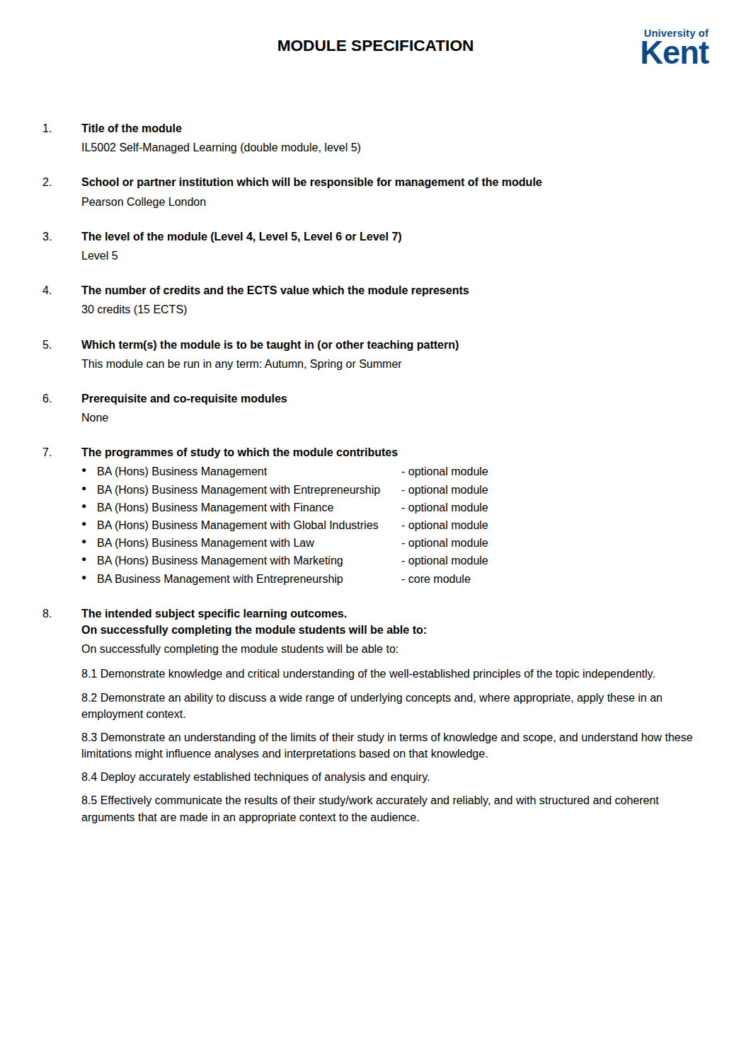University of
Kent
MODULE SPECIFICATION
Title of the module
IL5002 Self-Managed Learning (double module, level 5)
School or partner institution which will be responsible for management of the module
Pearson College London
The level of the module (Level 4, Level 5, Level 6 or Level 7)
Level 5
The number of credits and the ECTS value which the module represents
30 credits (15 ECTS)
Which term(s) the module is to be taught in (or other teaching pattern)
This module can be run in any term: Autumn, Spring or Summer
Prerequisite and co-requisite modules
None
The programmes of study to which the module contributes
BA (Hons) Business Management - optional module
BA (Hons) Business Management with Entrepreneurship - optional module
BA (Hons) Business Management with Finance - optional module
BA (Hons) Business Management with Global Industries - optional module
BA (Hons) Business Management with Law - optional module
BA (Hons) Business Management with Marketing - optional module
BA Business Management with Entrepreneurship - core module
The intended subject specific learning outcomes.
On successfully completing the module students will be able to:
On successfully completing the module students will be able to:
8.1 Demonstrate knowledge and critical understanding of the well-established principles of the topic independently.
8.2 Demonstrate an ability to discuss a wide range of underlying concepts and, where appropriate, apply these in an employment context.
8.3 Demonstrate an understanding of the limits of their study in terms of knowledge and scope, and understand how these limitations might influence analyses and interpretations based on that knowledge.
8.4 Deploy accurately established techniques of analysis and enquiry.
8.5 Effectively communicate the results of their study/work accurately and reliably, and with structured and coherent arguments that are made in an appropriate context to the audience.